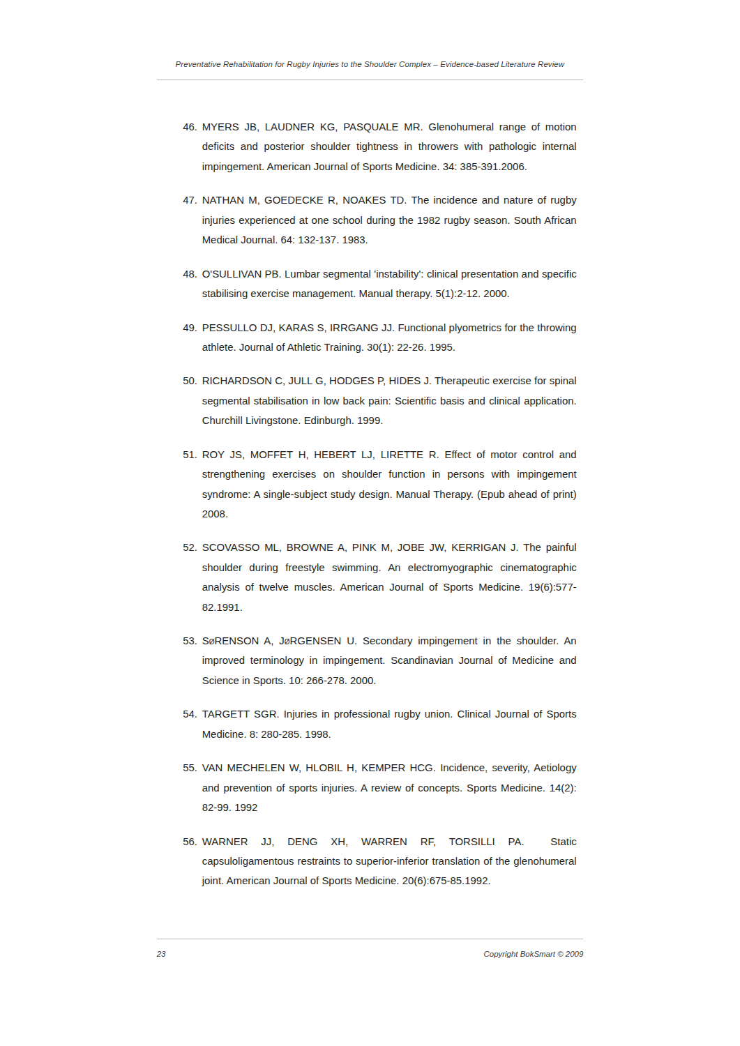Preventative Rehabilitation for Rugby Injuries to the Shoulder Complex – Evidence-based Literature Review
MYERS JB, LAUDNER KG, PASQUALE MR. Glenohumeral range of motion deficits and posterior shoulder tightness in throwers with pathologic internal impingement. American Journal of Sports Medicine. 34: 385-391.2006.
NATHAN M, GOEDECKE R, NOAKES TD. The incidence and nature of rugby injuries experienced at one school during the 1982 rugby season. South African Medical Journal. 64: 132-137. 1983.
O'SULLIVAN PB. Lumbar segmental 'instability': clinical presentation and specific stabilising exercise management. Manual therapy. 5(1):2-12. 2000.
PESSULLO DJ, KARAS S, IRRGANG JJ. Functional plyometrics for the throwing athlete. Journal of Athletic Training. 30(1): 22-26. 1995.
RICHARDSON C, JULL G, HODGES P, HIDES J. Therapeutic exercise for spinal segmental stabilisation in low back pain: Scientific basis and clinical application. Churchill Livingstone. Edinburgh. 1999.
ROY JS, MOFFET H, HEBERT LJ, LIRETTE R. Effect of motor control and strengthening exercises on shoulder function in persons with impingement syndrome: A single-subject study design. Manual Therapy. (Epub ahead of print) 2008.
SCOVASSO ML, BROWNE A, PINK M, JOBE JW, KERRIGAN J. The painful shoulder during freestyle swimming. An electromyographic cinematographic analysis of twelve muscles. American Journal of Sports Medicine. 19(6):577-82.1991.
SøRENSON A, JøRGENSEN U. Secondary impingement in the shoulder. An improved terminology in impingement. Scandinavian Journal of Medicine and Science in Sports. 10: 266-278. 2000.
TARGETT SGR. Injuries in professional rugby union. Clinical Journal of Sports Medicine. 8: 280-285. 1998.
VAN MECHELEN W, HLOBIL H, KEMPER HCG. Incidence, severity, Aetiology and prevention of sports injuries. A review of concepts. Sports Medicine. 14(2): 82-99. 1992
WARNER JJ, DENG XH, WARREN RF, TORSILLI PA. Static capsuloligamentous restraints to superior-inferior translation of the glenohumeral joint. American Journal of Sports Medicine. 20(6):675-85.1992.
23 Copyright BokSmart © 2009